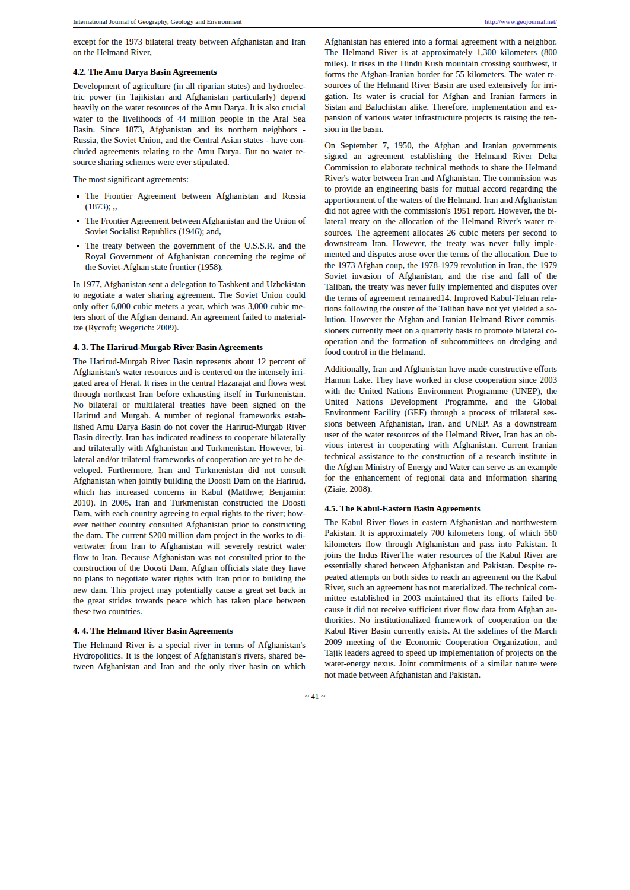International Journal of Geography, Geology and Environment http://www.geojournal.net/
except for the 1973 bilateral treaty between Afghanistan and Iran on the Helmand River,
4.2. The Amu Darya Basin Agreements
Development of agriculture (in all riparian states) and hydroelectric power (in Tajikistan and Afghanistan particularly) depend heavily on the water resources of the Amu Darya. It is also crucial water to the livelihoods of 44 million people in the Aral Sea Basin. Since 1873, Afghanistan and its northern neighbors - Russia, the Soviet Union, and the Central Asian states - have concluded agreements relating to the Amu Darya. But no water resource sharing schemes were ever stipulated.
The most significant agreements:
The Frontier Agreement between Afghanistan and Russia (1873); ,,
The Frontier Agreement between Afghanistan and the Union of Soviet Socialist Republics (1946); and,
The treaty between the government of the U.S.S.R. and the Royal Government of Afghanistan concerning the regime of the Soviet-Afghan state frontier (1958).
In 1977, Afghanistan sent a delegation to Tashkent and Uzbekistan to negotiate a water sharing agreement. The Soviet Union could only offer 6,000 cubic meters a year, which was 3,000 cubic meters short of the Afghan demand. An agreement failed to materialize (Rycroft; Wegerich: 2009).
4. 3. The Harirud-Murgab River Basin Agreements
The Harirud-Murgab River Basin represents about 12 percent of Afghanistan's water resources and is centered on the intensely irrigated area of Herat. It rises in the central Hazarajat and flows west through northeast Iran before exhausting itself in Turkmenistan. No bilateral or multilateral treaties have been signed on the Harirud and Murgab. A number of regional frameworks established Amu Darya Basin do not cover the Harirud-Murgab River Basin directly. Iran has indicated readiness to cooperate bilaterally and trilaterally with Afghanistan and Turkmenistan. However, bilateral and/or trilateral frameworks of cooperation are yet to be developed. Furthermore, Iran and Turkmenistan did not consult Afghanistan when jointly building the Doosti Dam on the Harirud, which has increased concerns in Kabul (Matthwe; Benjamin: 2010). In 2005, Iran and Turkmenistan constructed the Doosti Dam, with each country agreeing to equal rights to the river; however neither country consulted Afghanistan prior to constructing the dam. The current $200 million dam project in the works to divertwater from Iran to Afghanistan will severely restrict water flow to Iran. Because Afghanistan was not consulted prior to the construction of the Doosti Dam, Afghan officials state they have no plans to negotiate water rights with Iran prior to building the new dam. This project may potentially cause a great set back in the great strides towards peace which has taken place between these two countries.
4. 4. The Helmand River Basin Agreements
The Helmand River is a special river in terms of Afghanistan's Hydropolitics. It is the longest of Afghanistan's rivers, shared between Afghanistan and Iran and the only river basin on which Afghanistan has entered into a formal agreement with a neighbor. The Helmand River is at approximately 1,300 kilometers (800 miles). It rises in the Hindu Kush mountain crossing southwest, it forms the Afghan-Iranian border for 55 kilometers. The water resources of the Helmand River Basin are used extensively for irrigation. Its water is crucial for Afghan and Iranian farmers in Sistan and Baluchistan alike. Therefore, implementation and expansion of various water infrastructure projects is raising the tension in the basin.
On September 7, 1950, the Afghan and Iranian governments signed an agreement establishing the Helmand River Delta Commission to elaborate technical methods to share the Helmand River's water between Iran and Afghanistan. The commission was to provide an engineering basis for mutual accord regarding the apportionment of the waters of the Helmand. Iran and Afghanistan did not agree with the commission's 1951 report. However, the bilateral treaty on the allocation of the Helmand River's water resources. The agreement allocates 26 cubic meters per second to downstream Iran. However, the treaty was never fully implemented and disputes arose over the terms of the allocation. Due to the 1973 Afghan coup, the 1978-1979 revolution in Iran, the 1979 Soviet invasion of Afghanistan, and the rise and fall of the Taliban, the treaty was never fully implemented and disputes over the terms of agreement remained14. Improved Kabul-Tehran relations following the ouster of the Taliban have not yet yielded a solution. However the Afghan and Iranian Helmand River commissioners currently meet on a quarterly basis to promote bilateral cooperation and the formation of subcommittees on dredging and food control in the Helmand.
Additionally, Iran and Afghanistan have made constructive efforts Hamun Lake. They have worked in close cooperation since 2003 with the United Nations Environment Programme (UNEP), the United Nations Development Programme, and the Global Environment Facility (GEF) through a process of trilateral sessions between Afghanistan, Iran, and UNEP. As a downstream user of the water resources of the Helmand River, Iran has an obvious interest in cooperating with Afghanistan. Current Iranian technical assistance to the construction of a research institute in the Afghan Ministry of Energy and Water can serve as an example for the enhancement of regional data and information sharing (Ziaie, 2008).
4.5. The Kabul-Eastern Basin Agreements
The Kabul River flows in eastern Afghanistan and northwestern Pakistan. It is approximately 700 kilometers long, of which 560 kilometers flow through Afghanistan and pass into Pakistan. It joins the Indus RiverThe water resources of the Kabul River are essentially shared between Afghanistan and Pakistan. Despite repeated attempts on both sides to reach an agreement on the Kabul River, such an agreement has not materialized. The technical committee established in 2003 maintained that its efforts failed because it did not receive sufficient river flow data from Afghan authorities. No institutionalized framework of cooperation on the Kabul River Basin currently exists. At the sidelines of the March 2009 meeting of the Economic Cooperation Organization, and Tajik leaders agreed to speed up implementation of projects on the water-energy nexus. Joint commitments of a similar nature were not made between Afghanistan and Pakistan.
~ 41 ~